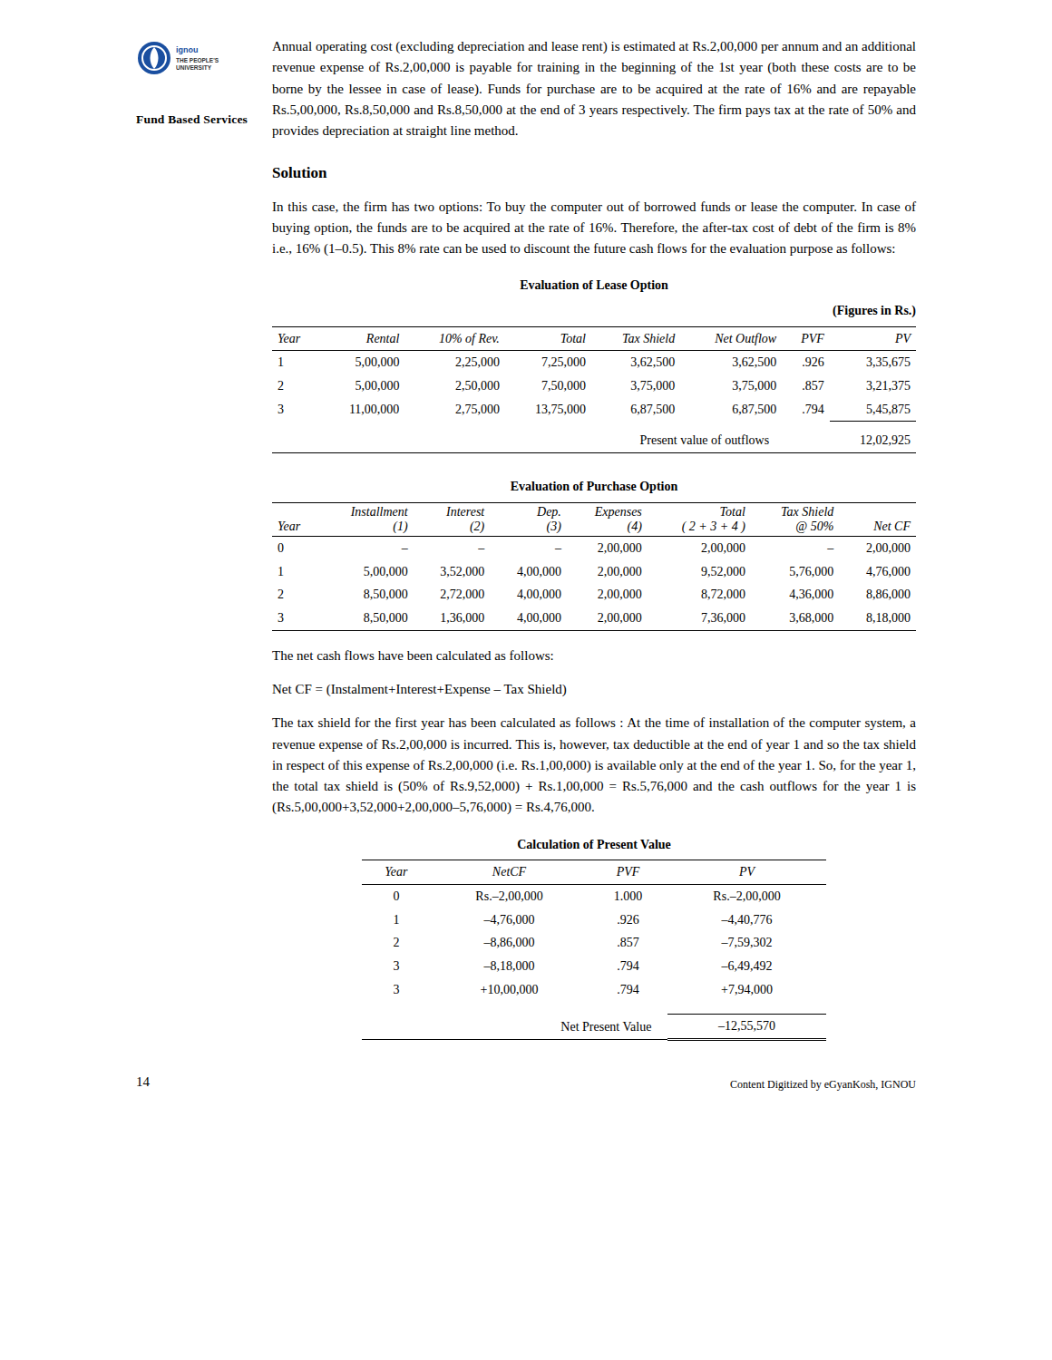ignou THE PEOPLE'S UNIVERSITY
Fund Based Services
Annual operating cost (excluding depreciation and lease rent) is estimated at Rs.2,00,000 per annum and an additional revenue expense of Rs.2,00,000 is payable for training in the beginning of the 1st year (both these costs are to be borne by the lessee in case of lease). Funds for purchase are to be acquired at the rate of 16% and are repayable Rs.5,00,000, Rs.8,50,000 and Rs.8,50,000 at the end of 3 years respectively. The firm pays tax at the rate of 50% and provides depreciation at straight line method.
Solution
In this case, the firm has two options: To buy the computer out of borrowed funds or lease the computer. In case of buying option, the funds are to be acquired at the rate of 16%. Therefore, the after-tax cost of debt of the firm is 8% i.e., 16% (1–0.5). This 8% rate can be used to discount the future cash flows for the evaluation purpose as follows:
Evaluation of Lease Option
(Figures in Rs.)
| Year | Rental | 10% of Rev. | Total | Tax Shield | Net Outflow | PVF | PV |
| --- | --- | --- | --- | --- | --- | --- | --- |
| 1 | 5,00,000 | 2,25,000 | 7,25,000 | 3,62,500 | 3,62,500 | .926 | 3,35,675 |
| 2 | 5,00,000 | 2,50,000 | 7,50,000 | 3,75,000 | 3,75,000 | .857 | 3,21,375 |
| 3 | 11,00,000 | 2,75,000 | 13,75,000 | 6,87,500 | 6,87,500 | .794 | 5,45,875 |
| Present value of outflows | | 12,02,925 |
Evaluation of Purchase Option
| Year | Installment (1) | Interest (2) | Dep. (3) | Expenses (4) | Total ( 2 + 3 + 4 ) | Tax Shield @ 50% | Net CF |
| --- | --- | --- | --- | --- | --- | --- | --- |
| 0 | – | – | – | 2,00,000 | 2,00,000 | – | 2,00,000 |
| 1 | 5,00,000 | 3,52,000 | 4,00,000 | 2,00,000 | 9,52,000 | 5,76,000 | 4,76,000 |
| 2 | 8,50,000 | 2,72,000 | 4,00,000 | 2,00,000 | 8,72,000 | 4,36,000 | 8,86,000 |
| 3 | 8,50,000 | 1,36,000 | 4,00,000 | 2,00,000 | 7,36,000 | 3,68,000 | 8,18,000 |
The net cash flows have been calculated as follows:
Net CF = (Instalment+Interest+Expense – Tax Shield)
The tax shield for the first year has been calculated as follows : At the time of installation of the computer system, a revenue expense of Rs.2,00,000 is incurred. This is, however, tax deductible at the end of year 1 and so the tax shield in respect of this expense of Rs.2,00,000 (i.e. Rs.1,00,000) is available only at the end of the year 1. So, for the year 1, the total tax shield is (50% of Rs.9,52,000) + Rs.1,00,000 = Rs.5,76,000 and the cash outflows for the year 1 is (Rs.5,00,000+3,52,000+2,00,000–5,76,000) = Rs.4,76,000.
Calculation of Present Value
| Year | NetCF | PVF | PV |
| --- | --- | --- | --- |
| 0 | Rs.–2,00,000 | 1.000 | Rs.–2,00,000 |
| 1 | –4,76,000 | .926 | –4,40,776 |
| 2 | –8,86,000 | .857 | –7,59,302 |
| 3 | –8,18,000 | .794 | –6,49,492 |
| 3 | +10,00,000 | .794 | +7,94,000 |
| Net Present Value | –12,55,570 |
14
Content Digitized by eGyanKosh, IGNOU